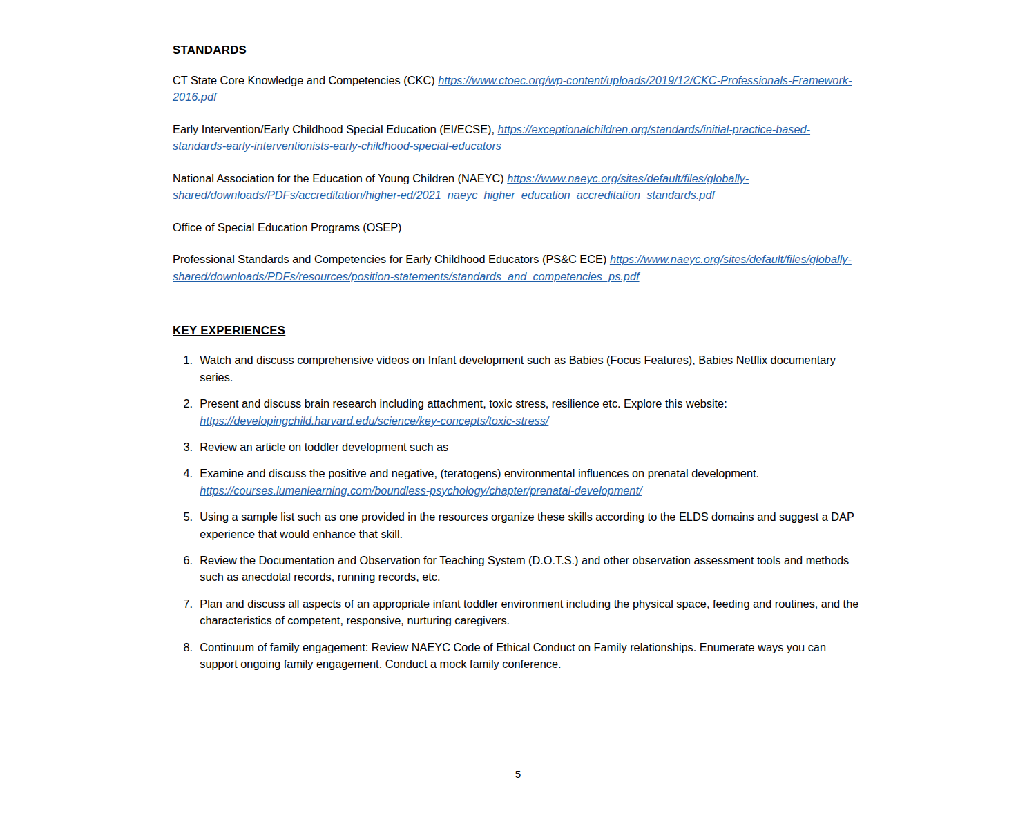STANDARDS
CT State Core Knowledge and Competencies (CKC) https://www.ctoec.org/wp-content/uploads/2019/12/CKC-Professionals-Framework-2016.pdf
Early Intervention/Early Childhood Special Education (EI/ECSE), https://exceptionalchildren.org/standards/initial-practice-based-standards-early-interventionists-early-childhood-special-educators
National Association for the Education of Young Children (NAEYC) https://www.naeyc.org/sites/default/files/globally-shared/downloads/PDFs/accreditation/higher-ed/2021_naeyc_higher_education_accreditation_standards.pdf
Office of Special Education Programs (OSEP)
Professional Standards and Competencies for Early Childhood Educators (PS&C ECE) https://www.naeyc.org/sites/default/files/globally-shared/downloads/PDFs/resources/position-statements/standards_and_competencies_ps.pdf
KEY EXPERIENCES
Watch and discuss comprehensive videos on Infant development such as Babies (Focus Features), Babies Netflix documentary series.
Present and discuss brain research including attachment, toxic stress, resilience etc. Explore this website: https://developingchild.harvard.edu/science/key-concepts/toxic-stress/
Review an article on toddler development such as
Examine and discuss the positive and negative, (teratogens) environmental influences on prenatal development. https://courses.lumenlearning.com/boundless-psychology/chapter/prenatal-development/
Using a sample list such as one provided in the resources organize these skills according to the ELDS domains and suggest a DAP experience that would enhance that skill.
Review the Documentation and Observation for Teaching System (D.O.T.S.) and other observation assessment tools and methods such as anecdotal records, running records, etc.
Plan and discuss all aspects of an appropriate infant toddler environment including the physical space, feeding and routines, and the characteristics of competent, responsive, nurturing caregivers.
Continuum of family engagement: Review NAEYC Code of Ethical Conduct on Family relationships. Enumerate ways you can support ongoing family engagement. Conduct a mock family conference.
5